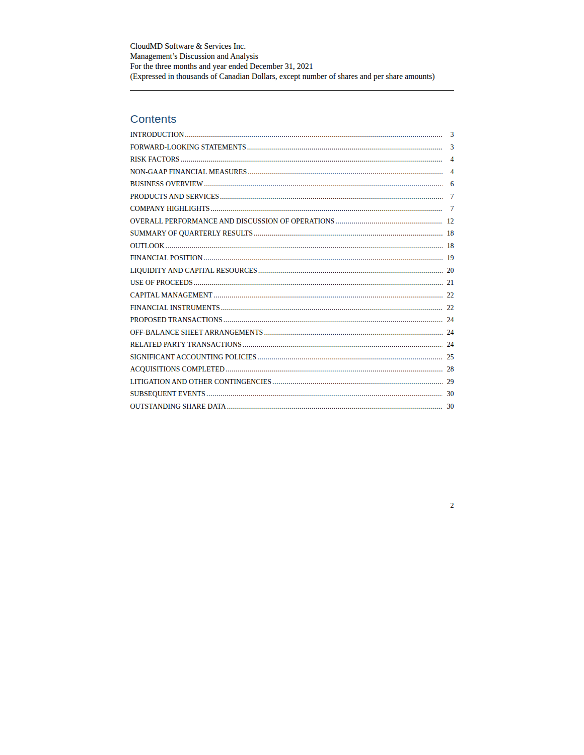CloudMD Software & Services Inc.
Management’s Discussion and Analysis
For the three months and year ended December 31, 2021
(Expressed in thousands of Canadian Dollars, except number of shares and per share amounts)
Contents
INTRODUCTION........................................................................................................................................................... 3
FORWARD-LOOKING STATEMENTS....................................................................................................................... 3
RISK FACTORS................................................................................................................................................................. 4
NON-GAAP FINANCIAL MEASURES..................................................................................................................... 4
BUSINESS OVERVIEW....................................................................................................................................................... 6
PRODUCTS AND SERVICES............................................................................................................................................. 7
COMPANY HIGHLIGHTS................................................................................................................................................... 7
OVERALL PERFORMANCE AND DISCUSSION OF OPERATIONS............................................................. 12
SUMMARY OF QUARTERLY RESULTS................................................................................................................. 18
OUTLOOK....................................................................................................................................................................... 18
FINANCIAL POSITION......................................................................................................................................................... 19
LIQUIDITY AND CAPITAL RESOURCES................................................................................................................. 20
USE OF PROCEEDS................................................................................................................................................. 21
CAPITAL MANAGEMENT................................................................................................................................................. 22
FINANCIAL INSTRUMENTS............................................................................................................................................. 22
PROPOSED TRANSACTIONS............................................................................................................................................. 24
OFF-BALANCE SHEET ARRANGEMENTS................................................................................................................. 24
RELATED PARTY TRANSACTIONS................................................................................................................................. 24
SIGNIFICANT ACCOUNTING POLICIES................................................................................................................. 25
ACQUISITIONS COMPLETED............................................................................................................................................. 28
LITIGATION AND OTHER CONTINGENCIES................................................................................................. 29
SUBSEQUENT EVENTS................................................................................................................................................. 30
OUTSTANDING SHARE DATA............................................................................................................................................. 30
2